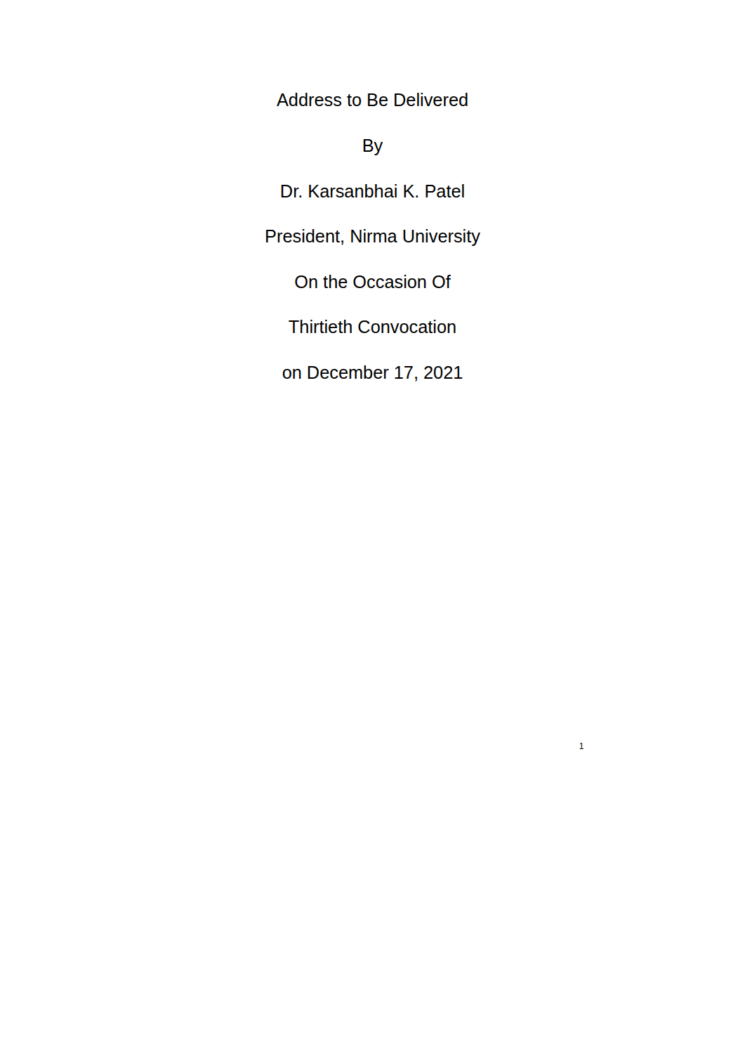Address to Be Delivered
By
Dr. Karsanbhai K. Patel
President, Nirma University
On the Occasion Of
Thirtieth Convocation
on December 17, 2021
1